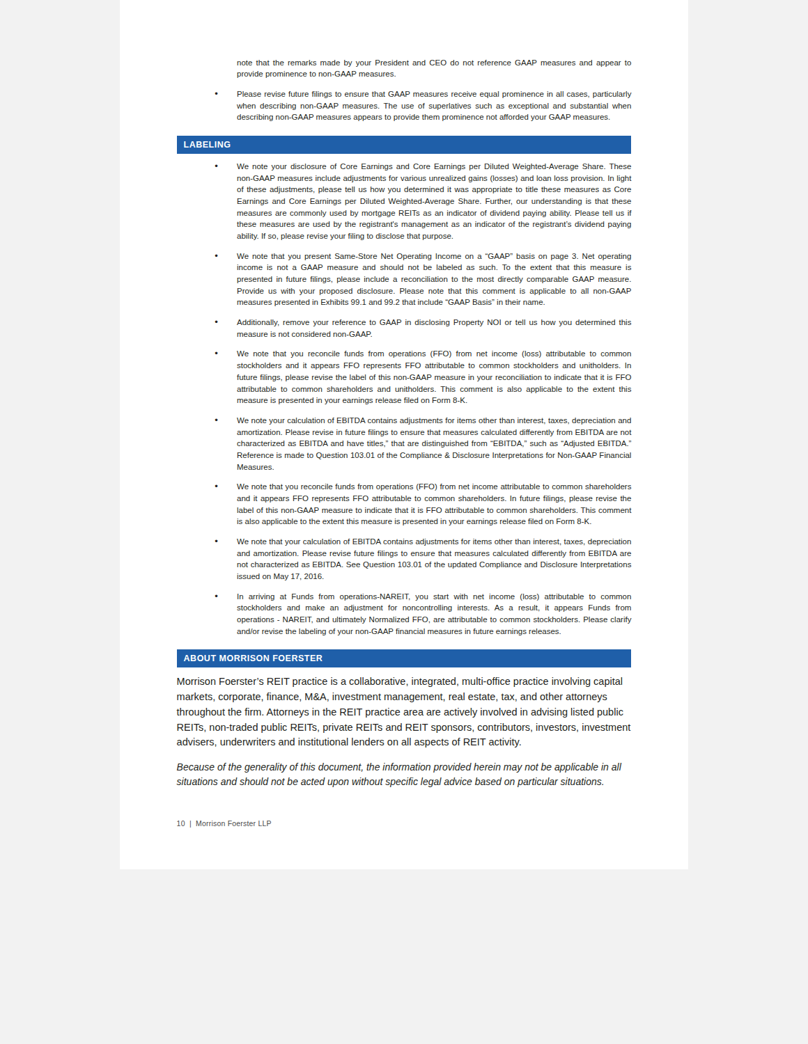note that the remarks made by your President and CEO do not reference GAAP measures and appear to provide prominence to non-GAAP measures.
Please revise future filings to ensure that GAAP measures receive equal prominence in all cases, particularly when describing non-GAAP measures. The use of superlatives such as exceptional and substantial when describing non-GAAP measures appears to provide them prominence not afforded your GAAP measures.
LABELING
We note your disclosure of Core Earnings and Core Earnings per Diluted Weighted-Average Share. These non-GAAP measures include adjustments for various unrealized gains (losses) and loan loss provision. In light of these adjustments, please tell us how you determined it was appropriate to title these measures as Core Earnings and Core Earnings per Diluted Weighted-Average Share. Further, our understanding is that these measures are commonly used by mortgage REITs as an indicator of dividend paying ability. Please tell us if these measures are used by the registrant's management as an indicator of the registrant’s dividend paying ability. If so, please revise your filing to disclose that purpose.
We note that you present Same-Store Net Operating Income on a “GAAP” basis on page 3. Net operating income is not a GAAP measure and should not be labeled as such. To the extent that this measure is presented in future filings, please include a reconciliation to the most directly comparable GAAP measure. Provide us with your proposed disclosure. Please note that this comment is applicable to all non-GAAP measures presented in Exhibits 99.1 and 99.2 that include “GAAP Basis” in their name.
Additionally, remove your reference to GAAP in disclosing Property NOI or tell us how you determined this measure is not considered non-GAAP.
We note that you reconcile funds from operations (FFO) from net income (loss) attributable to common stockholders and it appears FFO represents FFO attributable to common stockholders and unitholders. In future filings, please revise the label of this non-GAAP measure in your reconciliation to indicate that it is FFO attributable to common shareholders and unitholders. This comment is also applicable to the extent this measure is presented in your earnings release filed on Form 8-K.
We note your calculation of EBITDA contains adjustments for items other than interest, taxes, depreciation and amortization. Please revise in future filings to ensure that measures calculated differently from EBITDA are not characterized as EBITDA and have titles,” that are distinguished from “EBITDA,” such as “Adjusted EBITDA.” Reference is made to Question 103.01 of the Compliance & Disclosure Interpretations for Non-GAAP Financial Measures.
We note that you reconcile funds from operations (FFO) from net income attributable to common shareholders and it appears FFO represents FFO attributable to common shareholders. In future filings, please revise the label of this non-GAAP measure to indicate that it is FFO attributable to common shareholders. This comment is also applicable to the extent this measure is presented in your earnings release filed on Form 8-K.
We note that your calculation of EBITDA contains adjustments for items other than interest, taxes, depreciation and amortization. Please revise future filings to ensure that measures calculated differently from EBITDA are not characterized as EBITDA. See Question 103.01 of the updated Compliance and Disclosure Interpretations issued on May 17, 2016.
In arriving at Funds from operations-NAREIT, you start with net income (loss) attributable to common stockholders and make an adjustment for noncontrolling interests. As a result, it appears Funds from operations - NAREIT, and ultimately Normalized FFO, are attributable to common stockholders. Please clarify and/or revise the labeling of your non-GAAP financial measures in future earnings releases.
ABOUT MORRISON FOERSTER
Morrison Foerster’s REIT practice is a collaborative, integrated, multi-office practice involving capital markets, corporate, finance, M&A, investment management, real estate, tax, and other attorneys throughout the firm. Attorneys in the REIT practice area are actively involved in advising listed public REITs, non-traded public REITs, private REITs and REIT sponsors, contributors, investors, investment advisers, underwriters and institutional lenders on all aspects of REIT activity.
Because of the generality of this document, the information provided herein may not be applicable in all situations and should not be acted upon without specific legal advice based on particular situations.
10 | Morrison Foerster LLP